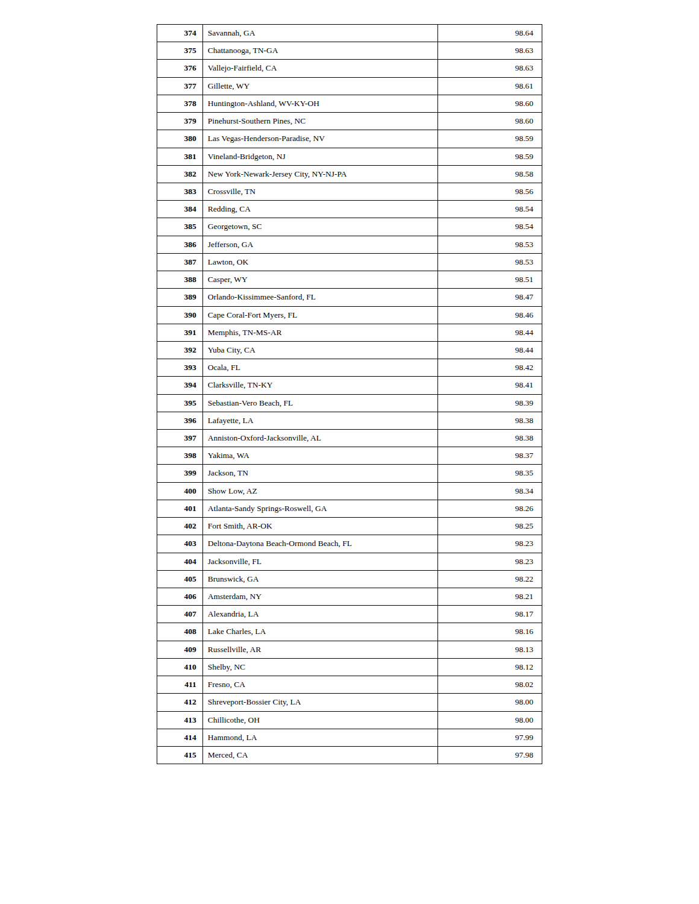| 374 | Savannah, GA | 98.64 |
| 375 | Chattanooga, TN-GA | 98.63 |
| 376 | Vallejo-Fairfield, CA | 98.63 |
| 377 | Gillette, WY | 98.61 |
| 378 | Huntington-Ashland, WV-KY-OH | 98.60 |
| 379 | Pinehurst-Southern Pines, NC | 98.60 |
| 380 | Las Vegas-Henderson-Paradise, NV | 98.59 |
| 381 | Vineland-Bridgeton, NJ | 98.59 |
| 382 | New York-Newark-Jersey City, NY-NJ-PA | 98.58 |
| 383 | Crossville, TN | 98.56 |
| 384 | Redding, CA | 98.54 |
| 385 | Georgetown, SC | 98.54 |
| 386 | Jefferson, GA | 98.53 |
| 387 | Lawton, OK | 98.53 |
| 388 | Casper, WY | 98.51 |
| 389 | Orlando-Kissimmee-Sanford, FL | 98.47 |
| 390 | Cape Coral-Fort Myers, FL | 98.46 |
| 391 | Memphis, TN-MS-AR | 98.44 |
| 392 | Yuba City, CA | 98.44 |
| 393 | Ocala, FL | 98.42 |
| 394 | Clarksville, TN-KY | 98.41 |
| 395 | Sebastian-Vero Beach, FL | 98.39 |
| 396 | Lafayette, LA | 98.38 |
| 397 | Anniston-Oxford-Jacksonville, AL | 98.38 |
| 398 | Yakima, WA | 98.37 |
| 399 | Jackson, TN | 98.35 |
| 400 | Show Low, AZ | 98.34 |
| 401 | Atlanta-Sandy Springs-Roswell, GA | 98.26 |
| 402 | Fort Smith, AR-OK | 98.25 |
| 403 | Deltona-Daytona Beach-Ormond Beach, FL | 98.23 |
| 404 | Jacksonville, FL | 98.23 |
| 405 | Brunswick, GA | 98.22 |
| 406 | Amsterdam, NY | 98.21 |
| 407 | Alexandria, LA | 98.17 |
| 408 | Lake Charles, LA | 98.16 |
| 409 | Russellville, AR | 98.13 |
| 410 | Shelby, NC | 98.12 |
| 411 | Fresno, CA | 98.02 |
| 412 | Shreveport-Bossier City, LA | 98.00 |
| 413 | Chillicothe, OH | 98.00 |
| 414 | Hammond, LA | 97.99 |
| 415 | Merced, CA | 97.98 |